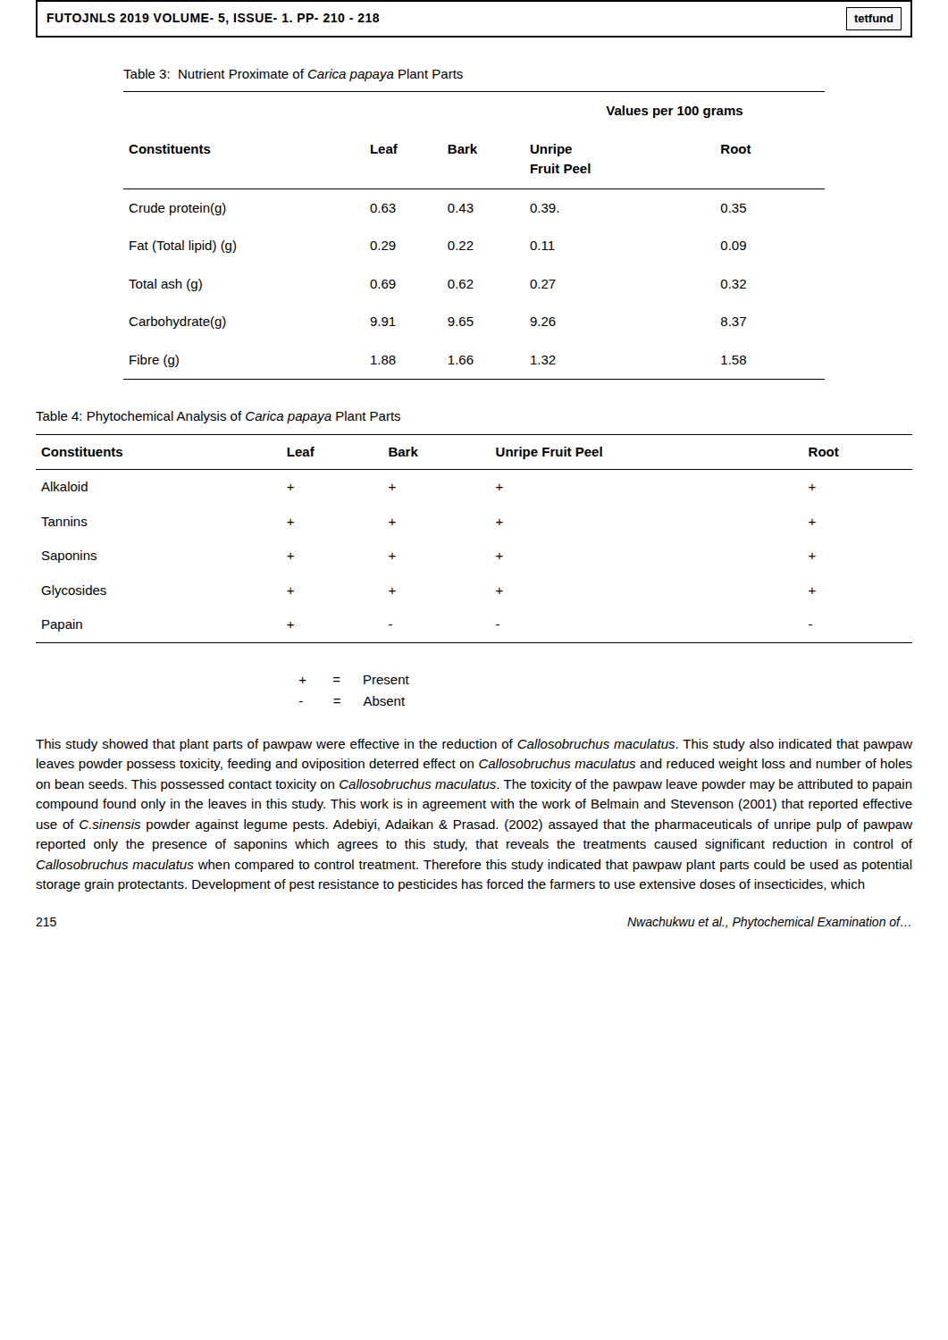FUTOJNLS 2019 VOLUME- 5, ISSUE- 1. PP- 210 - 218 tetfund
Table 3: Nutrient Proximate of Carica papaya Plant Parts
| | | | Values per 100 grams |
| --- | --- | --- | --- |
| Constituents | Leaf | Bark | Unripe Fruit Peel | Root |
| Crude protein(g) | 0.63 | 0.43 | 0.39. | 0.35 |
| Fat (Total lipid) (g) | 0.29 | 0.22 | 0.11 | 0.09 |
| Total ash (g) | 0.69 | 0.62 | 0.27 | 0.32 |
| Carbohydrate(g) | 9.91 | 9.65 | 9.26 | 8.37 |
| Fibre (g) | 1.88 | 1.66 | 1.32 | 1.58 |
Table 4: Phytochemical Analysis of Carica papaya Plant Parts
| Constituents | Leaf | Bark | Unripe Fruit Peel | Root |
| --- | --- | --- | --- | --- |
| Alkaloid | + | + | + | + |
| Tannins | + | + | + | + |
| Saponins | + | + | + | + |
| Glycosides | + | + | + | + |
| Papain | + | - | - | - |
+ = Present
- = Absent
This study showed that plant parts of pawpaw were effective in the reduction of Callosobruchus maculatus. This study also indicated that pawpaw leaves powder possess toxicity, feeding and oviposition deterred effect on Callosobruchus maculatus and reduced weight loss and number of holes on bean seeds. This possessed contact toxicity on Callosobruchus maculatus. The toxicity of the pawpaw leave powder may be attributed to papain compound found only in the leaves in this study. This work is in agreement with the work of Belmain and Stevenson (2001) that reported effective use of C.sinensis powder against legume pests. Adebiyi, Adaikan & Prasad. (2002) assayed that the pharmaceuticals of unripe pulp of pawpaw reported only the presence of saponins which agrees to this study, that reveals the treatments caused significant reduction in control of Callosobruchus maculatus when compared to control treatment. Therefore this study indicated that pawpaw plant parts could be used as potential storage grain protectants. Development of pest resistance to pesticides has forced the farmers to use extensive doses of insecticides, which
215 Nwachukwu et al., Phytochemical Examination of…